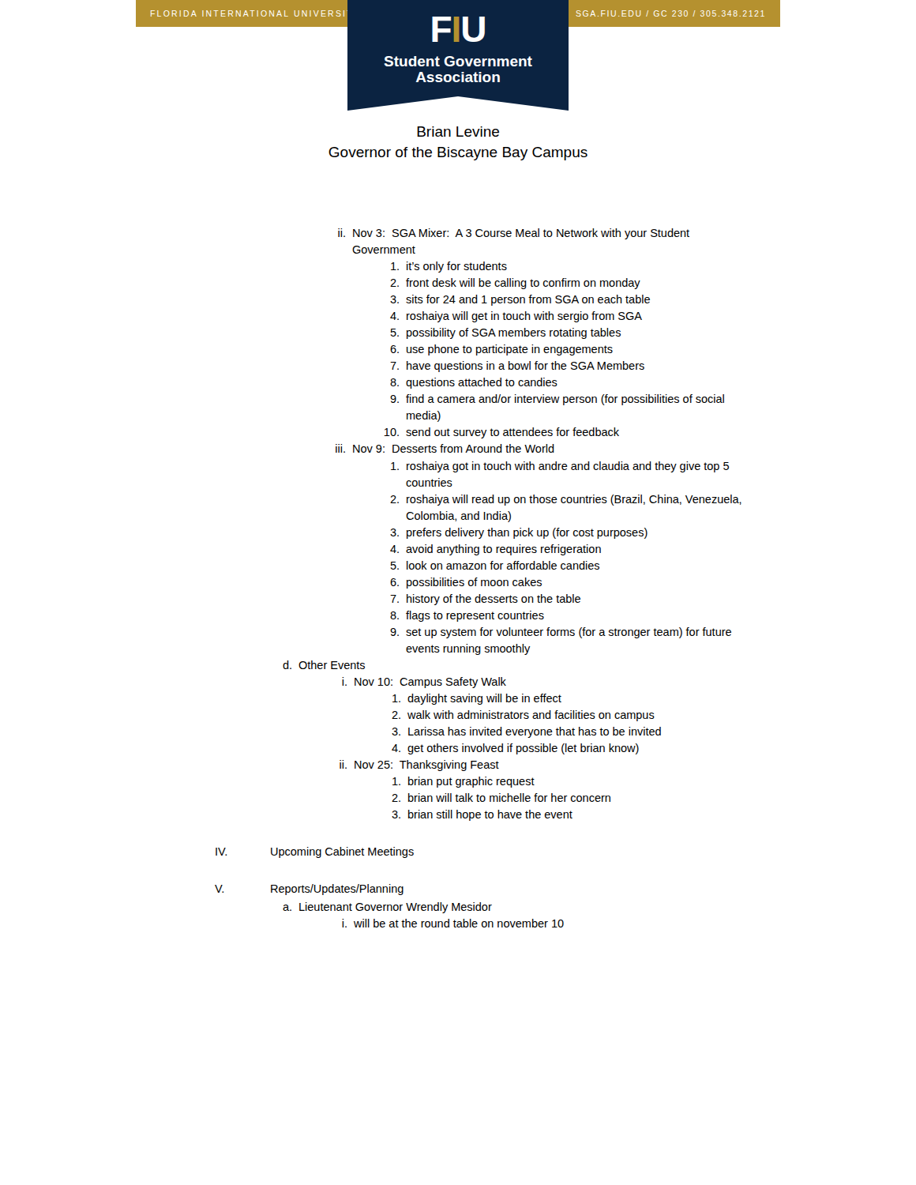FLORIDA INTERNATIONAL UNIVERSITY
SGA.FIU.EDU / GC 230 / 305.348.2121
FIU
Student Government
Association
Brian Levine
Governor of the Biscayne Bay Campus
ii. Nov 3: SGA Mixer: A 3 Course Meal to Network with your Student Government
1. it’s only for students
2. front desk will be calling to confirm on monday
3. sits for 24 and 1 person from SGA on each table
4. roshaiya will get in touch with sergio from SGA
5. possibility of SGA members rotating tables
6. use phone to participate in engagements
7. have questions in a bowl for the SGA Members
8. questions attached to candies
9. find a camera and/or interview person (for possibilities of social media)
10. send out survey to attendees for feedback
iii. Nov 9: Desserts from Around the World
1. roshaiya got in touch with andre and claudia and they give top 5 countries
2. roshaiya will read up on those countries (Brazil, China, Venezuela, Colombia, and India)
3. prefers delivery than pick up (for cost purposes)
4. avoid anything to requires refrigeration
5. look on amazon for affordable candies
6. possibilities of moon cakes
7. history of the desserts on the table
8. flags to represent countries
9. set up system for volunteer forms (for a stronger team) for future events running smoothly
d. Other Events
i. Nov 10: Campus Safety Walk
1. daylight saving will be in effect
2. walk with administrators and facilities on campus
3. Larissa has invited everyone that has to be invited
4. get others involved if possible (let brian know)
ii. Nov 25: Thanksgiving Feast
1. brian put graphic request
2. brian will talk to michelle for her concern
3. brian still hope to have the event
IV. Upcoming Cabinet Meetings
V. Reports/Updates/Planning
a. Lieutenant Governor Wrendly Mesidor
i. will be at the round table on november 10